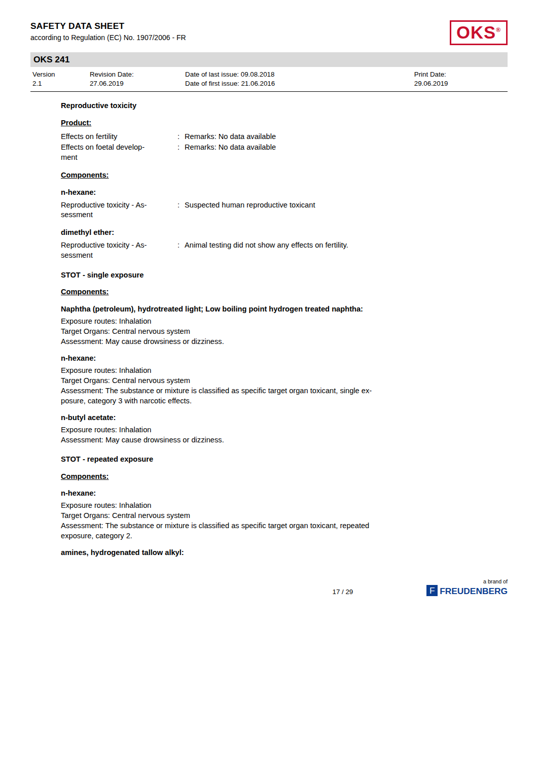SAFETY DATA SHEET
according to Regulation (EC) No. 1907/2006 - FR
OKS®
OKS 241
| Version 2.1 | Revision Date: 27.06.2019 | Date of last issue: 09.08.2018 Date of first issue: 21.06.2016 | Print Date: 29.06.2019 |
Reproductive toxicity
Product:
| Effects on fertility | : | Remarks: No data available |
| Effects on foetal develop- ment | : | Remarks: No data available |
Components:
n-hexane:
| Reproductive toxicity - As- sessment | : | Suspected human reproductive toxicant |
dimethyl ether:
| Reproductive toxicity - As- sessment | : | Animal testing did not show any effects on fertility. |
STOT - single exposure
Components:
Naphtha (petroleum), hydrotreated light; Low boiling point hydrogen treated naphtha:
Exposure routes: Inhalation
Target Organs: Central nervous system
Assessment: May cause drowsiness or dizziness.
n-hexane:
Exposure routes: Inhalation
Target Organs: Central nervous system
Assessment: The substance or mixture is classified as specific target organ toxicant, single ex-
posure, category 3 with narcotic effects.
n-butyl acetate:
Exposure routes: Inhalation
Assessment: May cause drowsiness or dizziness.
STOT - repeated exposure
Components:
n-hexane:
Exposure routes: Inhalation
Target Organs: Central nervous system
Assessment: The substance or mixture is classified as specific target organ toxicant, repeated
exposure, category 2.
amines, hydrogenated tallow alkyl:
17 / 29
a brand of
FFREUDENBERG